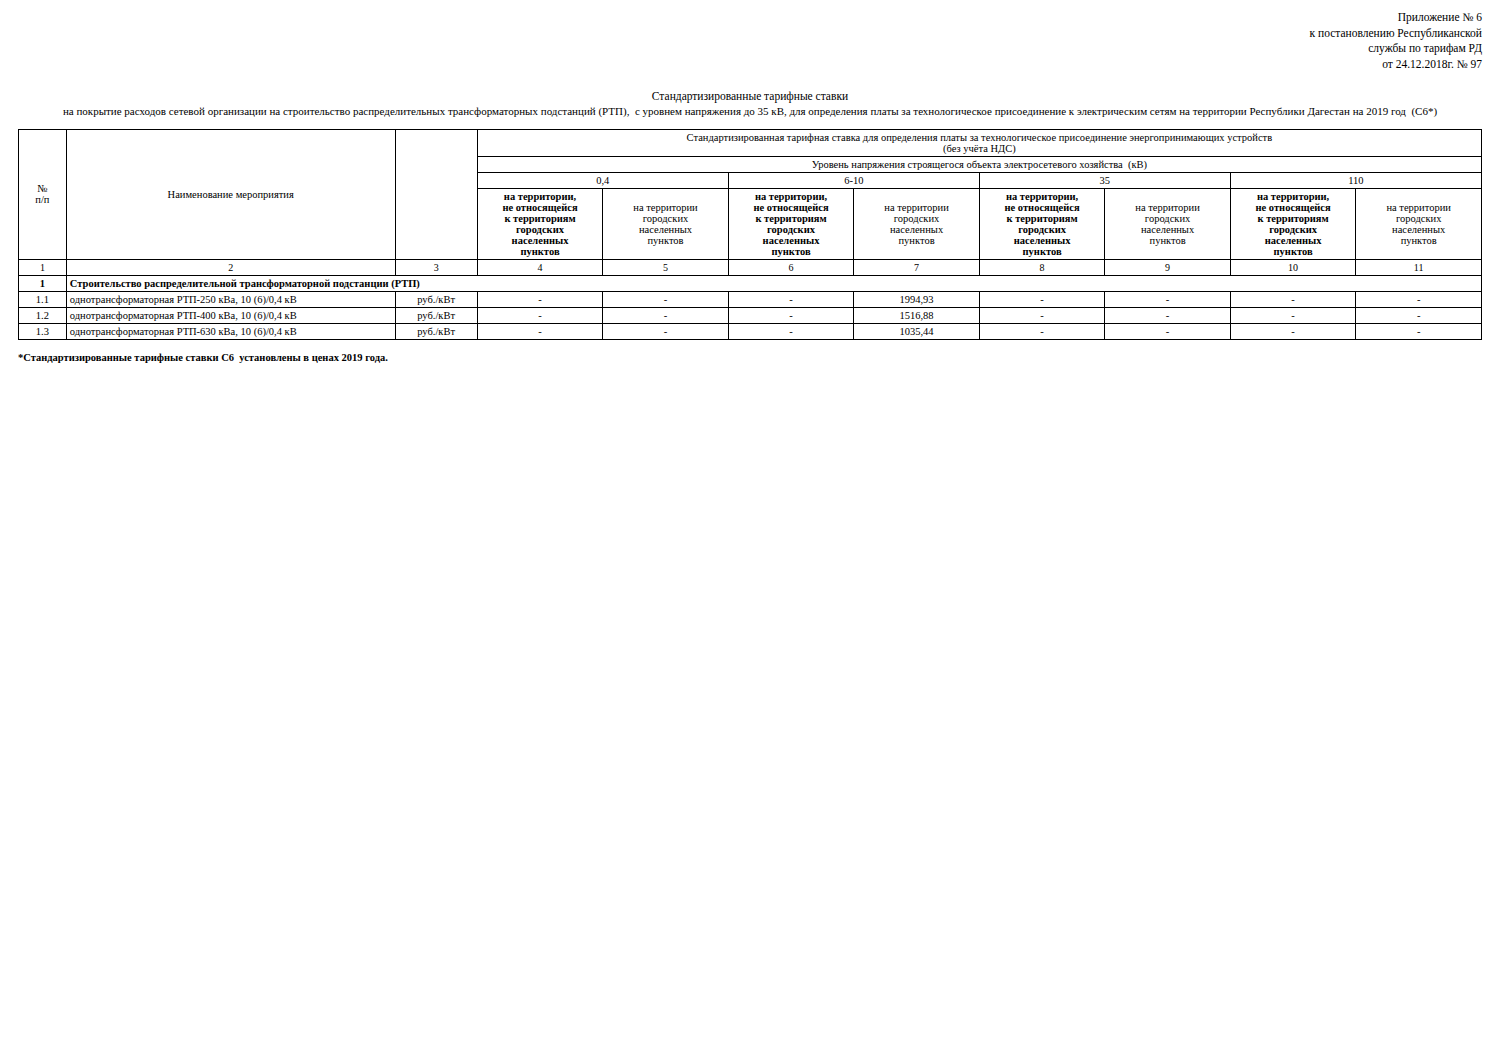Приложение № 6
к постановлению Республиканской
службы по тарифам РД
от 24.12.2018г. № 97
Стандартизированные тарифные ставки
на покрытие расходов сетевой организации на строительство распределительных трансформаторных подстанций (РТП), с уровнем напряжения до 35 кВ, для определения платы за технологическое присоединение к электрическим сетям на территории Республики Дагестан на 2019 год (С6*)
| № п/п | Наименование мероприятия | | Стандартизированная тарифная ставка для определения платы за технологическое присоединение энергопринимающих устройств (без учёта НДС) |
| --- | --- | --- | --- |
| Уровень напряжения строящегося объекта электросетевого хозяйства (кВ) |
| 0,4 | 6-10 | 35 | 110 |
| на территории, не относящейся к территориям городских населенных пунктов | на территории городских населенных пунктов | на территории, не относящейся к территориям городских населенных пунктов | на территории городских населенных пунктов | на территории, не относящейся к территориям городских населенных пунктов | на территории городских населенных пунктов | на территории, не относящейся к территориям городских населенных пунктов | на территории городских населенных пунктов |
| 1 | 2 | 3 | 4 | 5 | 6 | 7 | 8 | 9 | 10 | 11 |
| 1 | Строительство распределительной трансформаторной подстанции (РТП) |
| 1.1 | однотрансформаторная РТП-250 кВа, 10 (6)/0,4 кВ | руб./кВт | - | - | - | 1994,93 | - | - | - | - |
| 1.2 | однотрансформаторная РТП-400 кВа, 10 (6)/0,4 кВ | руб./кВт | - | - | - | 1516,88 | - | - | - | - |
| 1.3 | однотрансформаторная РТП-630 кВа, 10 (6)/0,4 кВ | руб./кВт | - | - | - | 1035,44 | - | - | - | - |
*Стандартизированные тарифные ставки С6 установлены в ценах 2019 года.